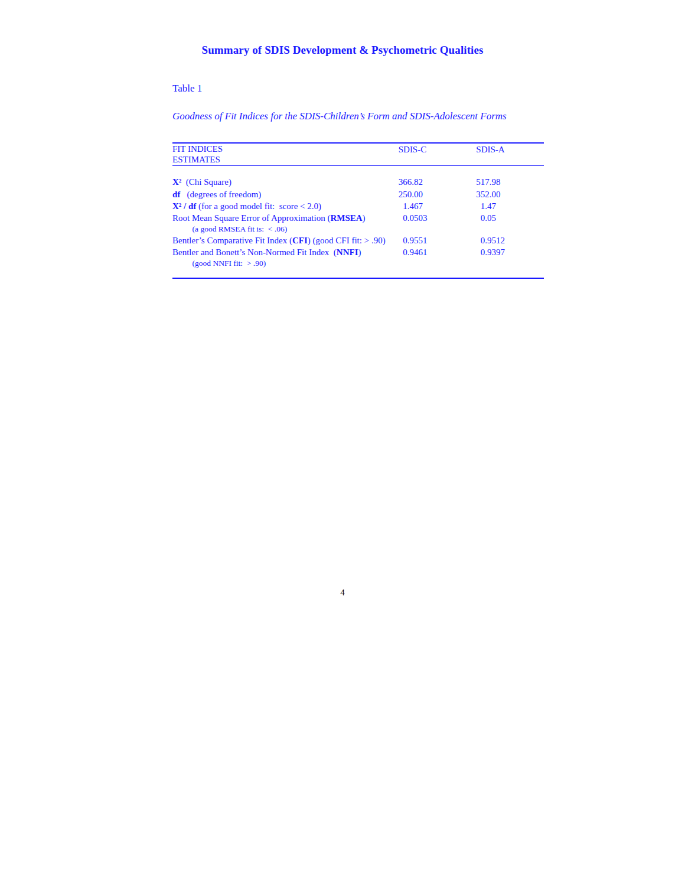Summary of SDIS Development & Psychometric Qualities
Table 1
Goodness of Fit Indices for the SDIS-Children’s Form and SDIS-Adolescent Forms
| FIT INDICES ESTIMATES | SDIS-C | SDIS-A |
| X² (Chi Square) | 366.82 | 517.98 |
| df (degrees of freedom) | 250.00 | 352.00 |
| X² / df (for a good model fit: score < 2.0) | 1.467 | 1.47 |
| Root Mean Square Error of Approximation ( RMSEA ) (a good RMSEA fit is: < .06) | 0.0503 | 0.05 |
| Bentler’s Comparative Fit Index ( CFI ) (good CFI fit: > .90) | 0.9551 | 0.9512 |
| Bentler and Bonett’s Non-Normed Fit Index ( NNFI ) (good NNFI fit: > .90) | 0.9461 | 0.9397 |
4